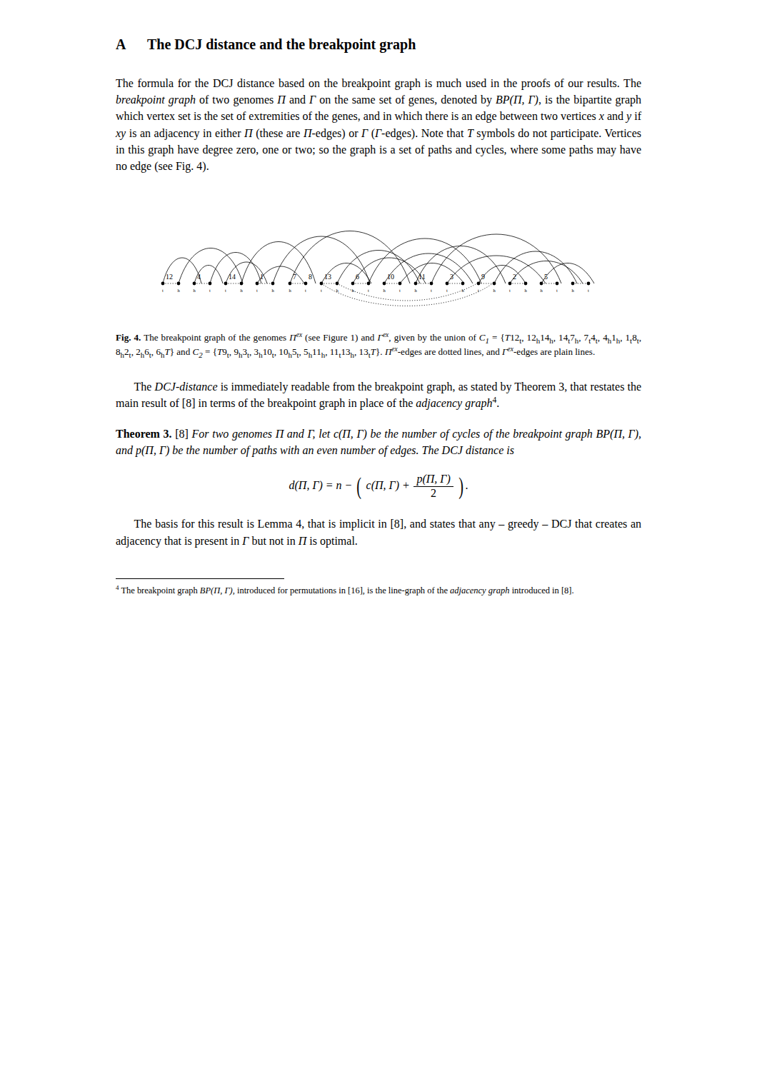AThe DCJ distance and the breakpoint graph
The formula for the DCJ distance based on the breakpoint graph is much used in the proofs of our results. The breakpoint graph of two genomes Π and Γ on the same set of genes, denoted by BP(Π, Γ), is the bipartite graph which vertex set is the set of extremities of the genes, and in which there is an edge between two vertices x and y if xy is an adjacency in either Π (these are Π-edges) or Γ (Γ-edges). Note that T symbols do not participate. Vertices in this graph have degree zero, one or two; so the graph is a set of paths and cycles, where some paths may have no edge (see Fig. 4).
12 4 14 1 7 8 13 6 10 11 3 9 2 5 th ht th th ht th ht ht ht th th th ht ht
Fig. 4. The breakpoint graph of the genomes Πex (see Figure 1) and Γex, given by the union of C1 = {T12t, 12h14h, 14t7h, 7t4t, 4h1h, 1t8t, 8h2t, 2h6t, 6hT} and C2 = {T9t, 9h3t, 3h10t, 10h5t, 5h11h, 11t13h, 13tT}. Πex-edges are dotted lines, and Γex-edges are plain lines.
The DCJ-distance is immediately readable from the breakpoint graph, as stated by Theorem 3, that restates the main result of [8] in terms of the breakpoint graph in place of the adjacency graph4.
Theorem 3. [8] For two genomes Π and Γ, let c(Π, Γ) be the number of cycles of the breakpoint graph BP(Π, Γ), and p(Π, Γ) be the number of paths with an even number of edges. The DCJ distance is
d(Π, Γ) = n − ( c(Π, Γ) + p(Π, Γ) 2 ).
The basis for this result is Lemma 4, that is implicit in [8], and states that any – greedy – DCJ that creates an adjacency that is present in Γ but not in Π is optimal.
4 The breakpoint graph BP(Π, Γ), introduced for permutations in [16], is the line-graph of the adjacency graph introduced in [8].